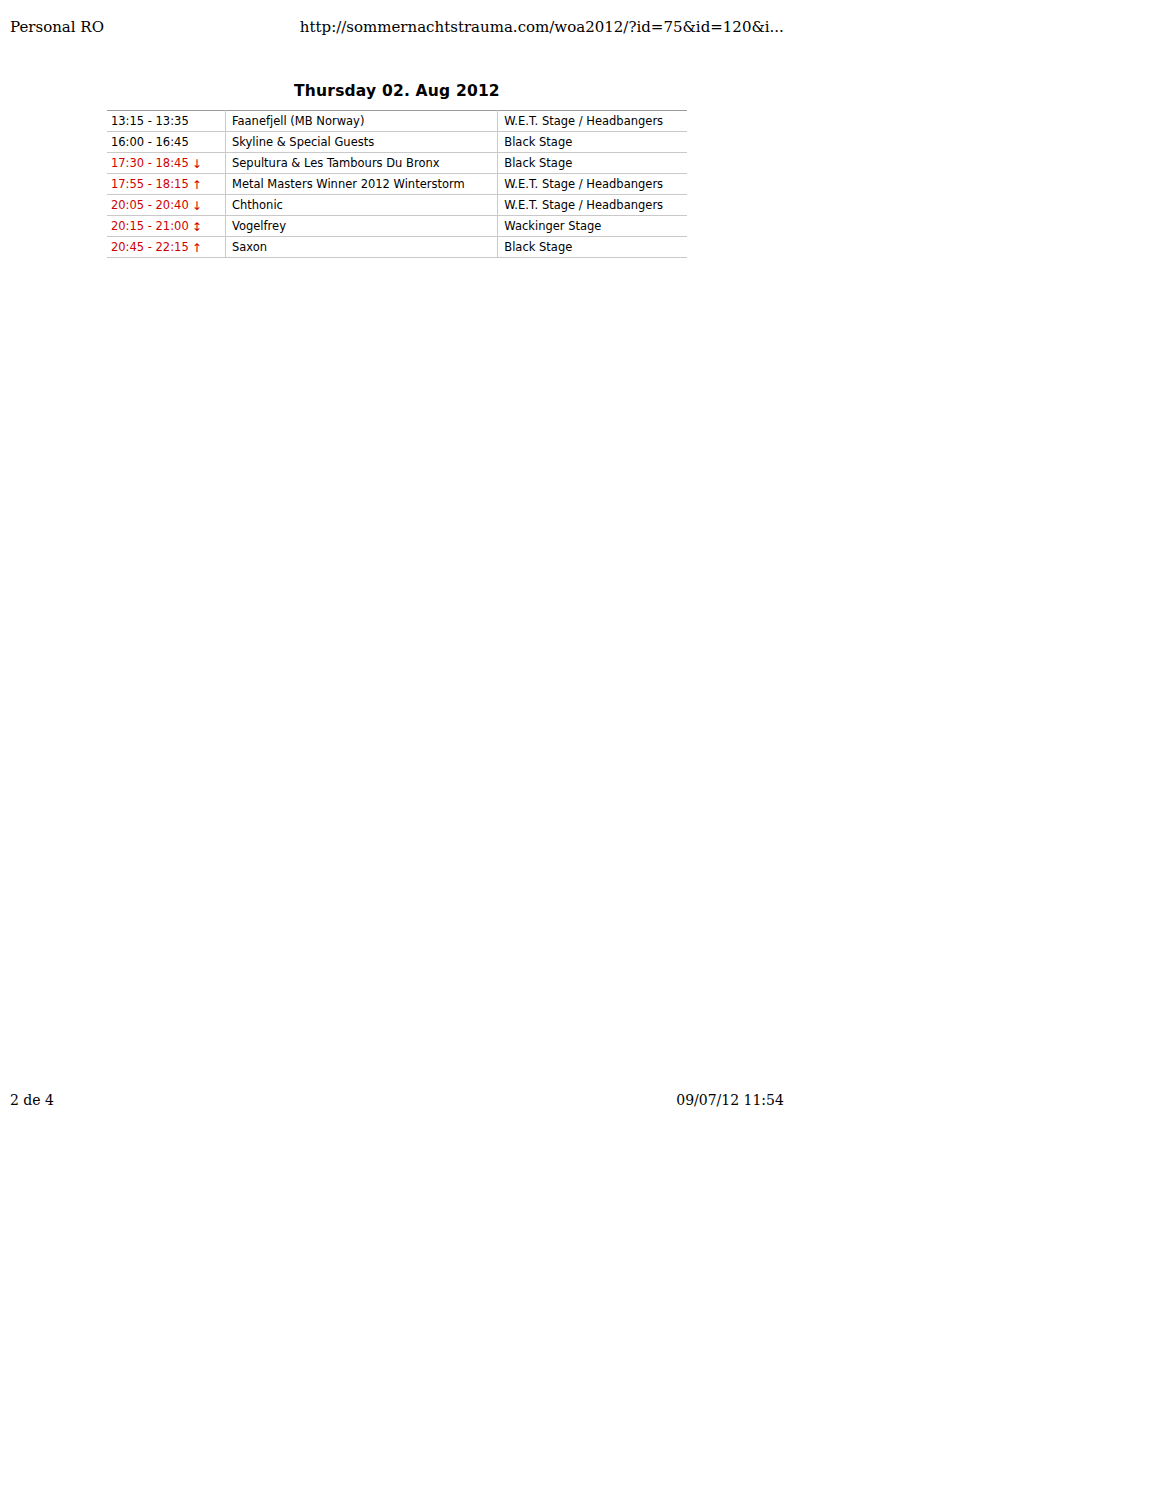Personal RO
http://sommernachtstrauma.com/woa2012/?id=75&id=120&i...
Thursday 02. Aug 2012
| 13:15 - 13:35 | Faanefjell (MB Norway) | W.E.T. Stage / Headbangers |
| 16:00 - 16:45 | Skyline & Special Guests | Black Stage |
| 17:30 - 18:45 ↓ | Sepultura & Les Tambours Du Bronx | Black Stage |
| 17:55 - 18:15 ↑ | Metal Masters Winner 2012 Winterstorm | W.E.T. Stage / Headbangers |
| 20:05 - 20:40 ↓ | Chthonic | W.E.T. Stage / Headbangers |
| 20:15 - 21:00 ↕ | Vogelfrey | Wackinger Stage |
| 20:45 - 22:15 ↑ | Saxon | Black Stage |
2 de 4
09/07/12 11:54